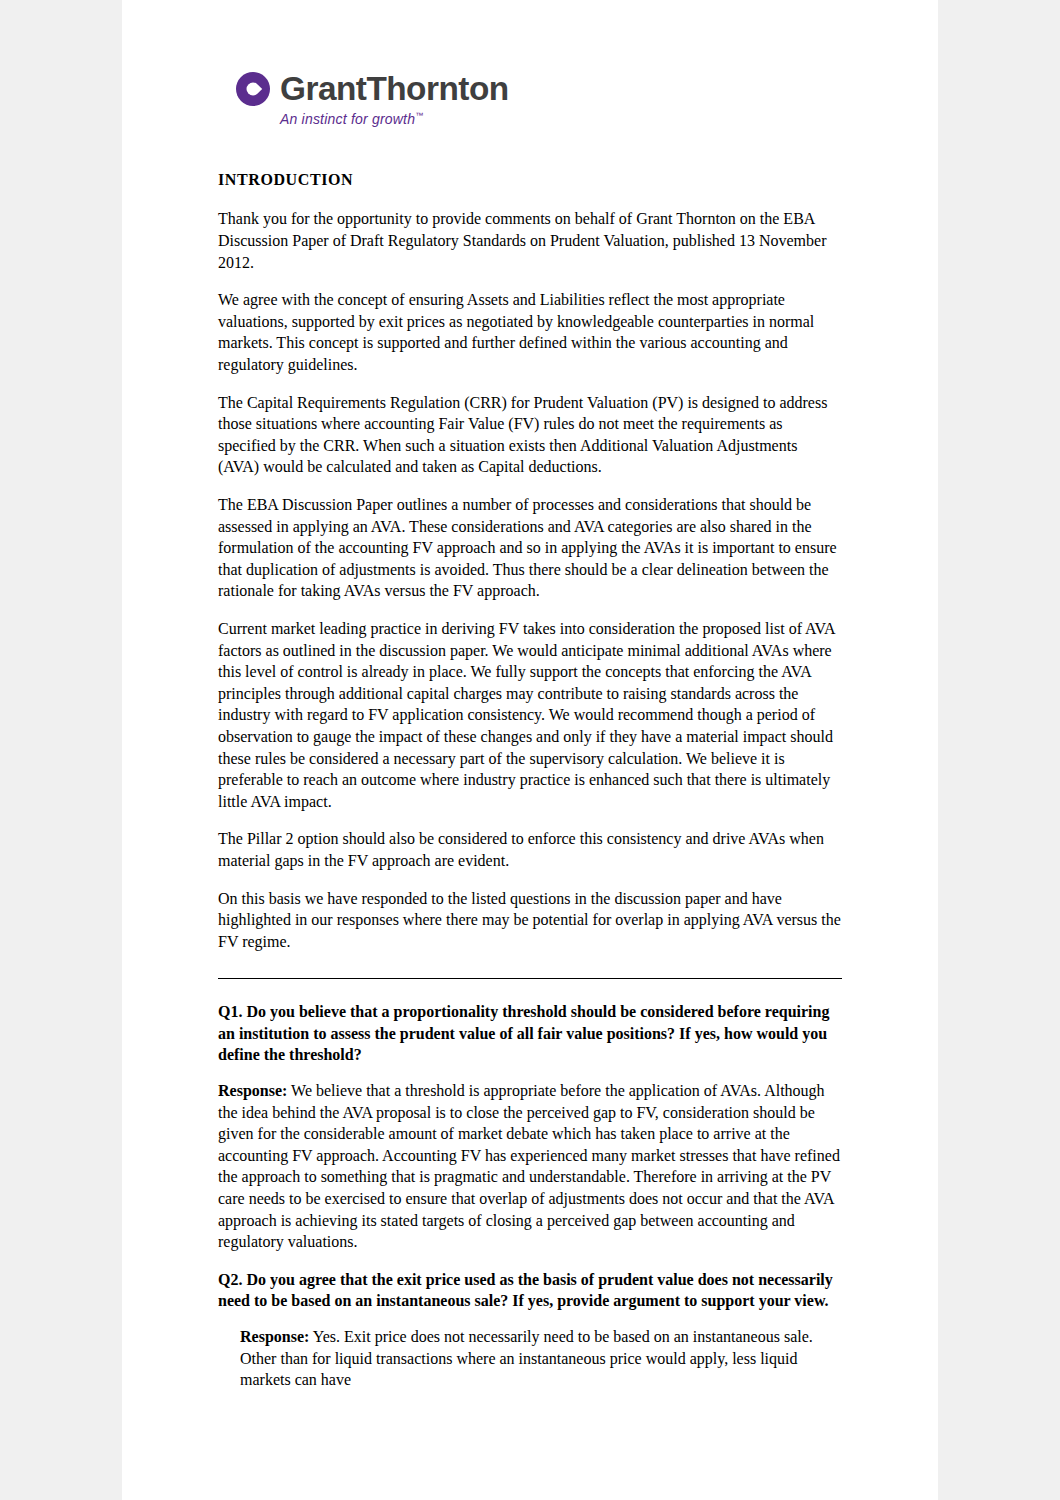GrantThornton
An instinct for growth™
INTRODUCTION
Thank you for the opportunity to provide comments on behalf of Grant Thornton on the EBA Discussion Paper of Draft Regulatory Standards on Prudent Valuation, published 13 November 2012.
We agree with the concept of ensuring Assets and Liabilities reflect the most appropriate valuations, supported by exit prices as negotiated by knowledgeable counterparties in normal markets. This concept is supported and further defined within the various accounting and regulatory guidelines.
The Capital Requirements Regulation (CRR) for Prudent Valuation (PV) is designed to address those situations where accounting Fair Value (FV) rules do not meet the requirements as specified by the CRR. When such a situation exists then Additional Valuation Adjustments (AVA) would be calculated and taken as Capital deductions.
The EBA Discussion Paper outlines a number of processes and considerations that should be assessed in applying an AVA. These considerations and AVA categories are also shared in the formulation of the accounting FV approach and so in applying the AVAs it is important to ensure that duplication of adjustments is avoided. Thus there should be a clear delineation between the rationale for taking AVAs versus the FV approach.
Current market leading practice in deriving FV takes into consideration the proposed list of AVA factors as outlined in the discussion paper. We would anticipate minimal additional AVAs where this level of control is already in place. We fully support the concepts that enforcing the AVA principles through additional capital charges may contribute to raising standards across the industry with regard to FV application consistency. We would recommend though a period of observation to gauge the impact of these changes and only if they have a material impact should these rules be considered a necessary part of the supervisory calculation. We believe it is preferable to reach an outcome where industry practice is enhanced such that there is ultimately little AVA impact.
The Pillar 2 option should also be considered to enforce this consistency and drive AVAs when material gaps in the FV approach are evident.
On this basis we have responded to the listed questions in the discussion paper and have highlighted in our responses where there may be potential for overlap in applying AVA versus the FV regime.
Q1. Do you believe that a proportionality threshold should be considered before requiring an institution to assess the prudent value of all fair value positions? If yes, how would you define the threshold?
Response: We believe that a threshold is appropriate before the application of AVAs. Although the idea behind the AVA proposal is to close the perceived gap to FV, consideration should be given for the considerable amount of market debate which has taken place to arrive at the accounting FV approach. Accounting FV has experienced many market stresses that have refined the approach to something that is pragmatic and understandable. Therefore in arriving at the PV care needs to be exercised to ensure that overlap of adjustments does not occur and that the AVA approach is achieving its stated targets of closing a perceived gap between accounting and regulatory valuations.
Q2. Do you agree that the exit price used as the basis of prudent value does not necessarily need to be based on an instantaneous sale? If yes, provide argument to support your view.
Response: Yes. Exit price does not necessarily need to be based on an instantaneous sale. Other than for liquid transactions where an instantaneous price would apply, less liquid markets can have